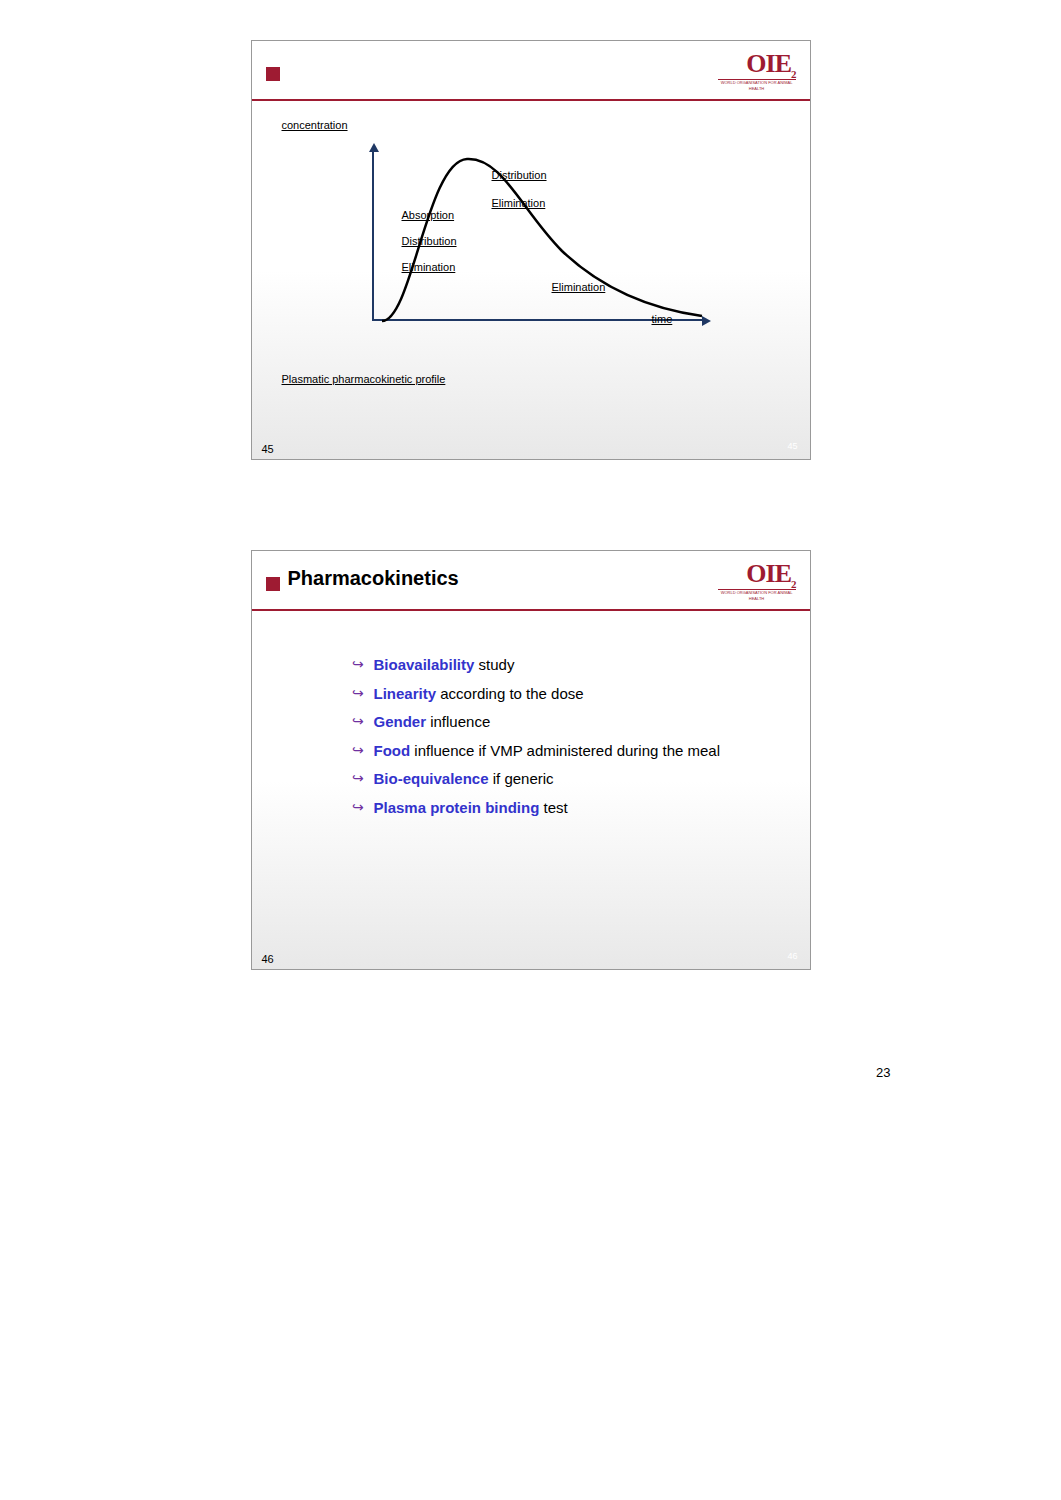OIE2
WORLD ORGANISATION FOR ANIMAL HEALTH
concentration
Distribution
Elimination
Absorption
Distribution
Elimination
Elimination
time
Plasmatic pharmacokinetic profile
45
45
Pharmacokinetics
OIE2
WORLD ORGANISATION FOR ANIMAL HEALTH
Bioavailability study
Linearity according to the dose
Gender influence
Food influence if VMP administered during the meal
Bio-equivalence if generic
Plasma protein binding test
46
46
23